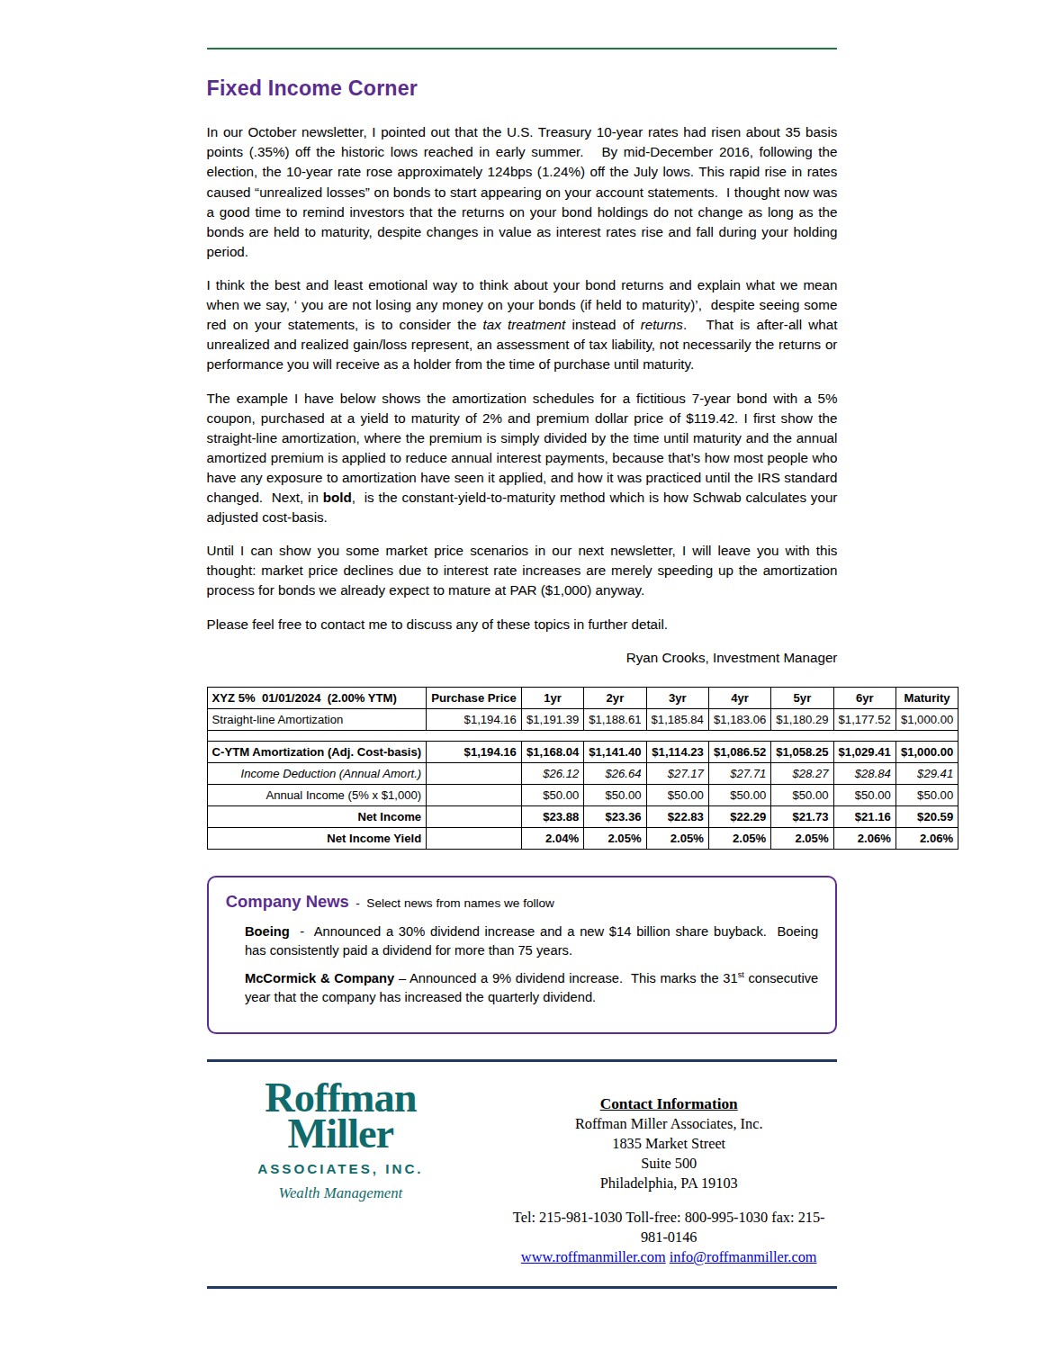Fixed Income Corner
In our October newsletter, I pointed out that the U.S. Treasury 10-year rates had risen about 35 basis points (.35%) off the historic lows reached in early summer. By mid-December 2016, following the election, the 10-year rate rose approximately 124bps (1.24%) off the July lows. This rapid rise in rates caused “unrealized losses” on bonds to start appearing on your account statements. I thought now was a good time to remind investors that the returns on your bond holdings do not change as long as the bonds are held to maturity, despite changes in value as interest rates rise and fall during your holding period.
I think the best and least emotional way to think about your bond returns and explain what we mean when we say, ‘ you are not losing any money on your bonds (if held to maturity)’, despite seeing some red on your statements, is to consider the tax treatment instead of returns. That is after-all what unrealized and realized gain/loss represent, an assessment of tax liability, not necessarily the returns or performance you will receive as a holder from the time of purchase until maturity.
The example I have below shows the amortization schedules for a fictitious 7-year bond with a 5% coupon, purchased at a yield to maturity of 2% and premium dollar price of $119.42. I first show the straight-line amortization, where the premium is simply divided by the time until maturity and the annual amortized premium is applied to reduce annual interest payments, because that’s how most people who have any exposure to amortization have seen it applied, and how it was practiced until the IRS standard changed. Next, in bold, is the constant-yield-to-maturity method which is how Schwab calculates your adjusted cost-basis.
Until I can show you some market price scenarios in our next newsletter, I will leave you with this thought: market price declines due to interest rate increases are merely speeding up the amortization process for bonds we already expect to mature at PAR ($1,000) anyway.
Please feel free to contact me to discuss any of these topics in further detail.
Ryan Crooks, Investment Manager
| XYZ 5% 01/01/2024 (2.00% YTM) | Purchase Price | 1yr | 2yr | 3yr | 4yr | 5yr | 6yr | Maturity |
| --- | --- | --- | --- | --- | --- | --- | --- | --- |
| Straight-line Amortization | $1,194.16 | $1,191.39 | $1,188.61 | $1,185.84 | $1,183.06 | $1,180.29 | $1,177.52 | $1,000.00 |
| C-YTM Amortization (Adj. Cost-basis) | $1,194.16 | $1,168.04 | $1,141.40 | $1,114.23 | $1,086.52 | $1,058.25 | $1,029.41 | $1,000.00 |
| Income Deduction (Annual Amort.) | | $26.12 | $26.64 | $27.17 | $27.71 | $28.27 | $28.84 | $29.41 |
| Annual Income (5% x $1,000) | | $50.00 | $50.00 | $50.00 | $50.00 | $50.00 | $50.00 | $50.00 |
| Net Income | | $23.88 | $23.36 | $22.83 | $22.29 | $21.73 | $21.16 | $20.59 |
| Net Income Yield | | 2.04% | 2.05% | 2.05% | 2.05% | 2.05% | 2.06% | 2.06% |
Company News
- Select news from names we follow
Boeing - Announced a 30% dividend increase and a new $14 billion share buyback. Boeing has consistently paid a dividend for more than 75 years.
McCormick & Company – Announced a 9% dividend increase. This marks the 31st consecutive year that the company has increased the quarterly dividend.
Roffman
Miller
ASSOCIATES, INC.
Wealth Management
Contact Information
Roffman Miller Associates, Inc.
1835 Market Street
Suite 500
Philadelphia, PA 19103
Tel: 215-981-1030 Toll-free: 800-995-1030 fax: 215-981-0146
www.roffmanmiller.com info@roffmanmiller.com